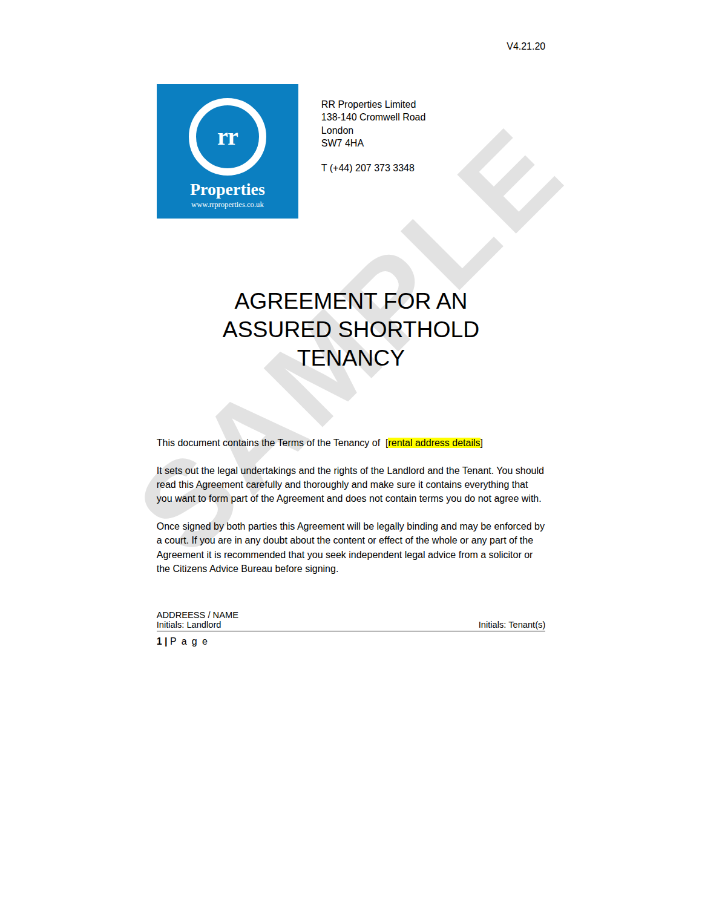SAMPLE
V4.21.20
rr
Properties
www.rrproperties.co.uk
RR Properties Limited
138-140 Cromwell Road
London
SW7 4HA
T (+44) 207 373 3348
AGREEMENT FOR AN
ASSURED SHORTHOLD
TENANCY
This document contains the Terms of the Tenancy of [rental address details]
It sets out the legal undertakings and the rights of the Landlord and the Tenant. You should read this Agreement carefully and thoroughly and make sure it contains everything that you want to form part of the Agreement and does not contain terms you do not agree with.
Once signed by both parties this Agreement will be legally binding and may be enforced by a court. If you are in any doubt about the content or effect of the whole or any part of the Agreement it is recommended that you seek independent legal advice from a solicitor or the Citizens Advice Bureau before signing.
ADDREESS / NAME
Initials: Landlord Initials: Tenant(s)
1 | P a g e